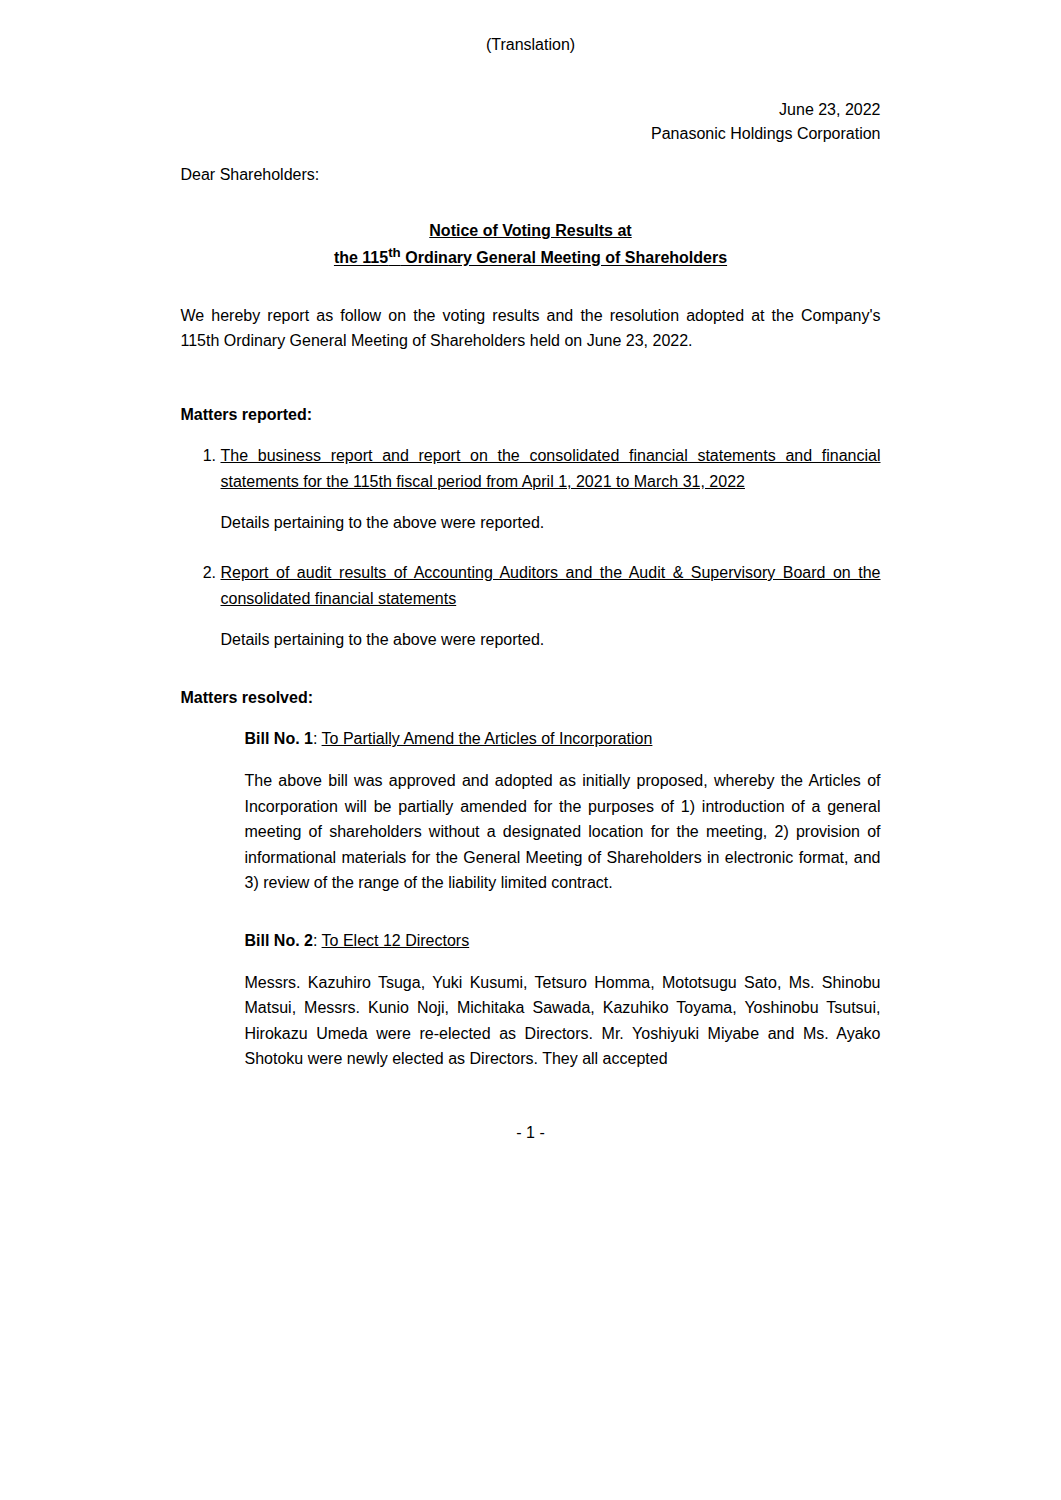(Translation)
June 23, 2022
Panasonic Holdings Corporation
Dear Shareholders:
Notice of Voting Results at
the 115th Ordinary General Meeting of Shareholders
We hereby report as follow on the voting results and the resolution adopted at the Company's 115th Ordinary General Meeting of Shareholders held on June 23, 2022.
Matters reported:
The business report and report on the consolidated financial statements and financial statements for the 115th fiscal period from April 1, 2021 to March 31, 2022
Details pertaining to the above were reported.
Report of audit results of Accounting Auditors and the Audit & Supervisory Board on the consolidated financial statements
Details pertaining to the above were reported.
Matters resolved:
Bill No. 1: To Partially Amend the Articles of Incorporation
The above bill was approved and adopted as initially proposed, whereby the Articles of Incorporation will be partially amended for the purposes of 1) introduction of a general meeting of shareholders without a designated location for the meeting, 2) provision of informational materials for the General Meeting of Shareholders in electronic format, and 3) review of the range of the liability limited contract.
Bill No. 2: To Elect 12 Directors
Messrs. Kazuhiro Tsuga, Yuki Kusumi, Tetsuro Homma, Mototsugu Sato, Ms. Shinobu Matsui, Messrs. Kunio Noji, Michitaka Sawada, Kazuhiko Toyama, Yoshinobu Tsutsui, Hirokazu Umeda were re-elected as Directors. Mr. Yoshiyuki Miyabe and Ms. Ayako Shotoku were newly elected as Directors. They all accepted
- 1 -